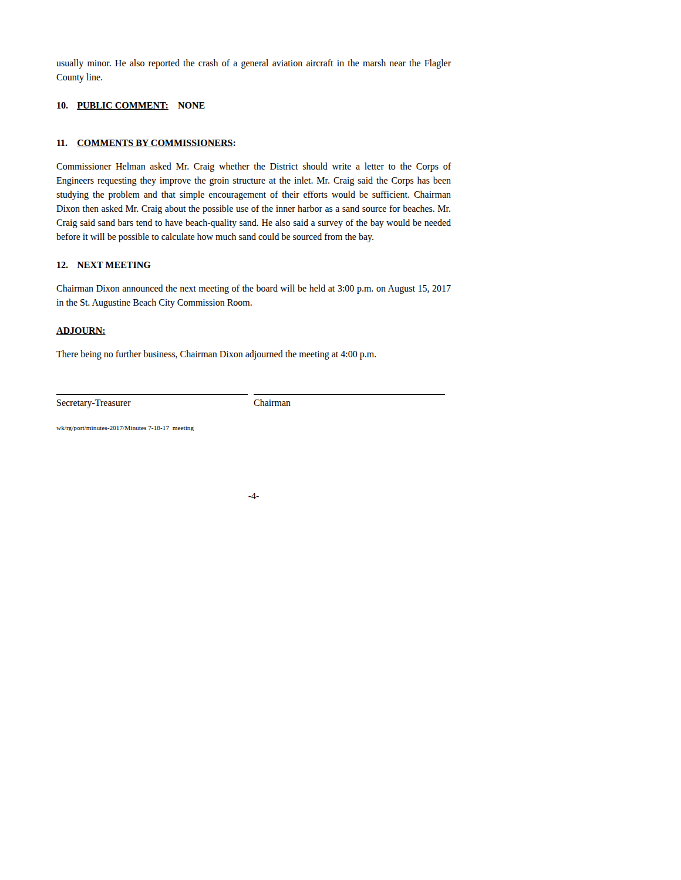usually minor. He also reported the crash of a general aviation aircraft in the marsh near the Flagler County line.
10. PUBLIC COMMENT: NONE
11. COMMENTS BY COMMISSIONERS:
Commissioner Helman asked Mr. Craig whether the District should write a letter to the Corps of Engineers requesting they improve the groin structure at the inlet. Mr. Craig said the Corps has been studying the problem and that simple encouragement of their efforts would be sufficient. Chairman Dixon then asked Mr. Craig about the possible use of the inner harbor as a sand source for beaches. Mr. Craig said sand bars tend to have beach-quality sand. He also said a survey of the bay would be needed before it will be possible to calculate how much sand could be sourced from the bay.
12. NEXT MEETING
Chairman Dixon announced the next meeting of the board will be held at 3:00 p.m. on August 15, 2017 in the St. Augustine Beach City Commission Room.
ADJOURN:
There being no further business, Chairman Dixon adjourned the meeting at 4:00 p.m.
| Secretary-Treasurer | Chairman |
wk/rg/port/minutes-2017/Minutes 7-18-17 meeting
-4-